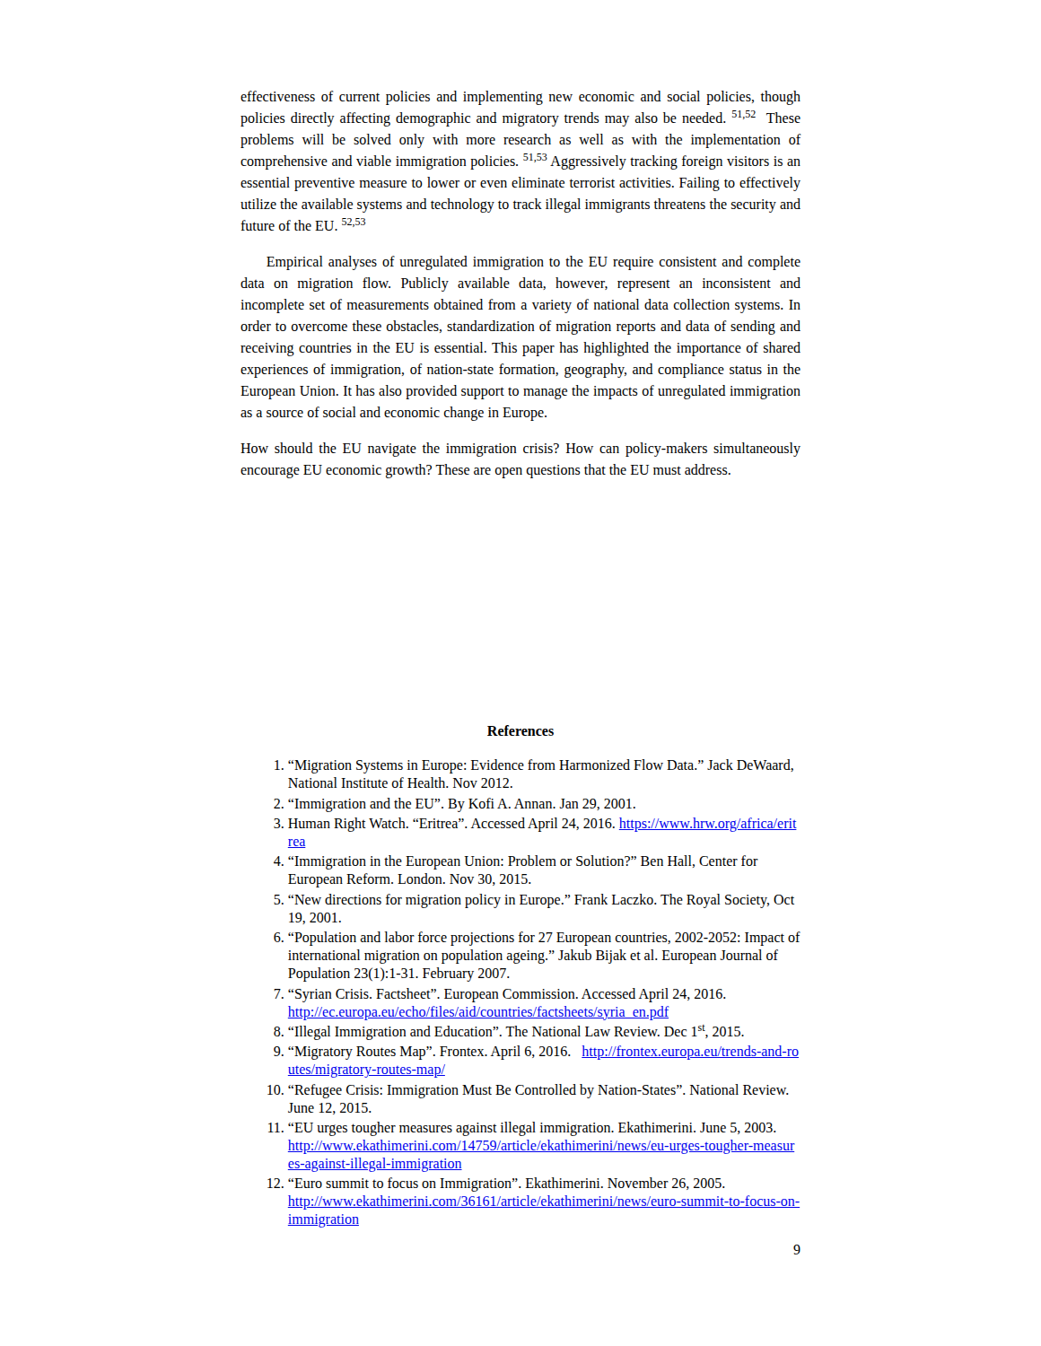effectiveness of current policies and implementing new economic and social policies, though policies directly affecting demographic and migratory trends may also be needed. 51,52 These problems will be solved only with more research as well as with the implementation of comprehensive and viable immigration policies. 51,53 Aggressively tracking foreign visitors is an essential preventive measure to lower or even eliminate terrorist activities. Failing to effectively utilize the available systems and technology to track illegal immigrants threatens the security and future of the EU. 52,53
Empirical analyses of unregulated immigration to the EU require consistent and complete data on migration flow. Publicly available data, however, represent an inconsistent and incomplete set of measurements obtained from a variety of national data collection systems. In order to overcome these obstacles, standardization of migration reports and data of sending and receiving countries in the EU is essential. This paper has highlighted the importance of shared experiences of immigration, of nation-state formation, geography, and compliance status in the European Union. It has also provided support to manage the impacts of unregulated immigration as a source of social and economic change in Europe.
How should the EU navigate the immigration crisis? How can policy-makers simultaneously encourage EU economic growth? These are open questions that the EU must address.
References
“Migration Systems in Europe: Evidence from Harmonized Flow Data.” Jack DeWaard, National Institute of Health. Nov 2012.
“Immigration and the EU”. By Kofi A. Annan. Jan 29, 2001.
Human Right Watch. “Eritrea”. Accessed April 24, 2016. https://www.hrw.org/africa/eritrea
“Immigration in the European Union: Problem or Solution?” Ben Hall, Center for European Reform. London. Nov 30, 2015.
“New directions for migration policy in Europe.” Frank Laczko. The Royal Society, Oct 19, 2001.
“Population and labor force projections for 27 European countries, 2002-2052: Impact of international migration on population ageing.” Jakub Bijak et al. European Journal of Population 23(1):1-31. February 2007.
“Syrian Crisis. Factsheet”. European Commission. Accessed April 24, 2016.
http://ec.europa.eu/echo/files/aid/countries/factsheets/syria_en.pdf
“Illegal Immigration and Education”. The National Law Review. Dec 1st, 2015.
“Migratory Routes Map”. Frontex. April 6, 2016. http://frontex.europa.eu/trends-and-routes/migratory-routes-map/
“Refugee Crisis: Immigration Must Be Controlled by Nation-States”. National Review. June 12, 2015.
“EU urges tougher measures against illegal immigration. Ekathimerini. June 5, 2003.
http://www.ekathimerini.com/14759/article/ekathimerini/news/eu-urges-tougher-measures-against-illegal-immigration
“Euro summit to focus on Immigration”. Ekathimerini. November 26, 2005.
http://www.ekathimerini.com/36161/article/ekathimerini/news/euro-summit-to-focus-on-immigration
9